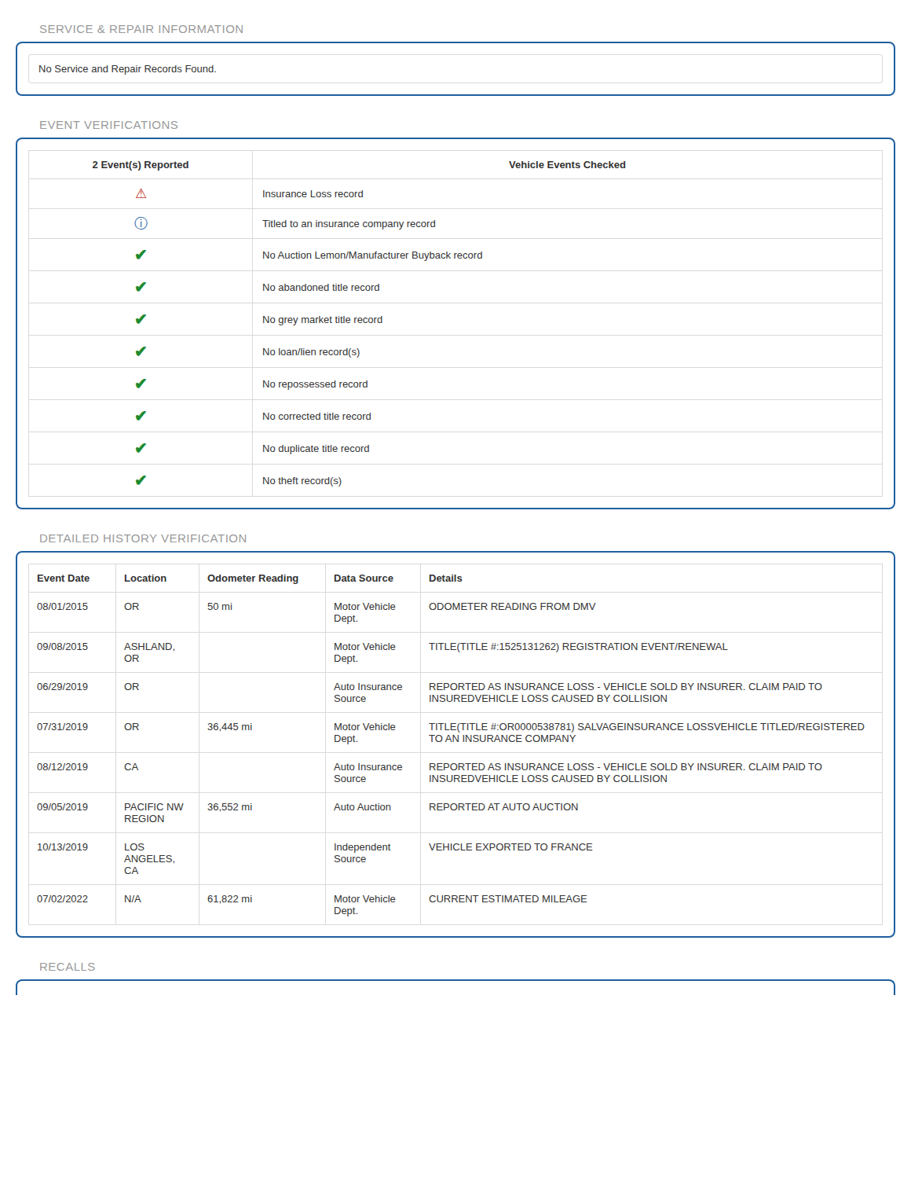Service & Repair Information
No Service and Repair Records Found.
Event Verifications
| 2 Event(s) Reported | Vehicle Events Checked |
| --- | --- |
| ⚠ | Insurance Loss record |
| ⓘ | Titled to an insurance company record |
| ✔ | No Auction Lemon/Manufacturer Buyback record |
| ✔ | No abandoned title record |
| ✔ | No grey market title record |
| ✔ | No loan/lien record(s) |
| ✔ | No repossessed record |
| ✔ | No corrected title record |
| ✔ | No duplicate title record |
| ✔ | No theft record(s) |
Detailed History Verification
| Event Date | Location | Odometer Reading | Data Source | Details |
| --- | --- | --- | --- | --- |
| 08/01/2015 | OR | 50 mi | Motor Vehicle Dept. | ODOMETER READING FROM DMV |
| 09/08/2015 | ASHLAND, OR | | Motor Vehicle Dept. | TITLE(TITLE #:1525131262) REGISTRATION EVENT/RENEWAL |
| 06/29/2019 | OR | | Auto Insurance Source | REPORTED AS INSURANCE LOSS - VEHICLE SOLD BY INSURER. CLAIM PAID TO INSUREDVEHICLE LOSS CAUSED BY COLLISION |
| 07/31/2019 | OR | 36,445 mi | Motor Vehicle Dept. | TITLE(TITLE #:OR0000538781) SALVAGEINSURANCE LOSSVEHICLE TITLED/REGISTERED TO AN INSURANCE COMPANY |
| 08/12/2019 | CA | | Auto Insurance Source | REPORTED AS INSURANCE LOSS - VEHICLE SOLD BY INSURER. CLAIM PAID TO INSUREDVEHICLE LOSS CAUSED BY COLLISION |
| 09/05/2019 | PACIFIC NW REGION | 36,552 mi | Auto Auction | REPORTED AT AUTO AUCTION |
| 10/13/2019 | LOS ANGELES, CA | | Independent Source | VEHICLE EXPORTED TO FRANCE |
| 07/02/2022 | N/A | 61,822 mi | Motor Vehicle Dept. | CURRENT ESTIMATED MILEAGE |
Recalls